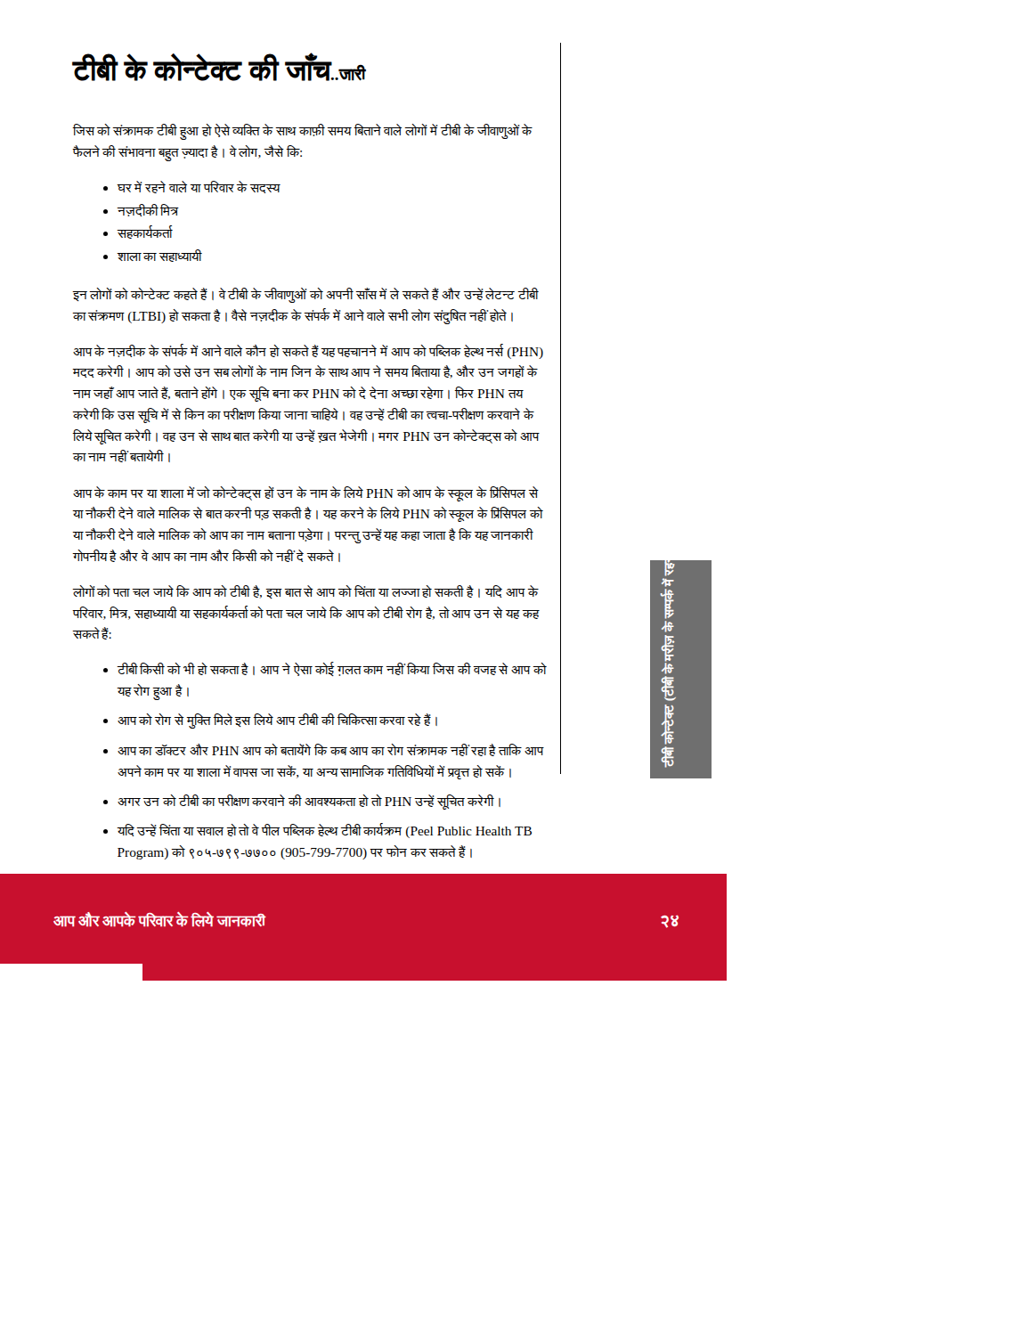टीबी के कोन्टेक्ट की जाँच..जारी
जिस को संक्रामक टीबी हुआ हो ऐसे व्यक्ति के साथ काफ़ी समय बिताने वाले लोगों में टीबी के जीवाणुओं के फैलने की संभावना बहुत ज़्यादा है। वे लोग, जैसे कि:
घर में रहने वाले या परिवार के सदस्य
नज़दीकी मित्र
सहकार्यकर्ता
शाला का सहाध्यायी
इन लोगों को कोन्टेक्ट कहते हैं। वे टीबी के जीवाणुओं को अपनी साँस में ले सकते हैं और उन्हें लेटन्ट टीबी का संक्रमण (LTBI) हो सकता है। वैसे नज़दीक के संपर्क में आने वाले सभी लोग संदुषित नहीं होते।
आप के नज़दीक के संपर्क में आने वाले कौन हो सकते हैं यह पहचानने में आप को पब्लिक हेल्थ नर्स (PHN) मदद करेगी। आप को उसे उन सब लोगों के नाम जिन के साथ आप ने समय बिताया है, और उन जगहों के नाम जहाँ आप जाते हैं, बताने होंगे। एक सूचि बना कर PHN को दे देना अच्छा रहेगा। फिर PHN तय करेगी कि उस सूचि में से किन का परीक्षण किया जाना चाहिये। वह उन्हें टीबी का त्वचा-परीक्षण करवाने के लिये सूचित करेगी। वह उन से साथ बात करेगी या उन्हें ख़त भेजेगी। मगर PHN उन कोन्टेक्ट्स को आप का नाम नहीं बतायेगी।
आप के काम पर या शाला में जो कोन्टेक्ट्स हों उन के नाम के लिये PHN को आप के स्कूल के प्रिंसिपल से या नौकरी देने वाले मालिक से बात करनी पड़ सकती है। यह करने के लिये PHN को स्कूल के प्रिंसिपल को या नौकरी देने वाले मालिक को आप का नाम बताना पड़ेगा। परन्तु उन्हें यह कहा जाता है कि यह जानकारी गोपनीय है और वे आप का नाम और किसी को नहीं दे सकते।
लोगों को पता चल जाये कि आप को टीबी है, इस बात से आप को चिंता या लज्जा हो सकती है। यदि आप के परिवार, मित्र, सहाध्यायी या सहकार्यकर्ता को पता चल जाये कि आप को टीबी रोग है, तो आप उन से यह कह सकते हैं:
टीबी किसी को भी हो सकता है। आप ने ऐसा कोई ग़लत काम नहीं किया जिस की वजह से आप को यह रोग हुआ है।
आप को रोग से मुक्ति मिले इस लिये आप टीबी की चिकित्सा करवा रहे हैं।
आप का डॉक्टर और PHN आप को बतायेंगे कि कब आप का रोग संक्रामक नहीं रहा है ताकि आप अपने काम पर या शाला में वापस जा सकें, या अन्य सामाजिक गतिविधियों में प्रवृत्त हो सकें।
अगर उन को टीबी का परीक्षण करवाने की आवश्यकता हो तो PHN उन्हें सूचित करेगी।
यदि उन्हें चिंता या सवाल हो तो वे पील पब्लिक हेल्थ टीबी कार्यक्रम (Peel Public Health TB Program) को ९०५-७९९-७७०० (905-799-7700) पर फोन कर सकते हैं।
संक्रामक टीबीग्रस्तों के कोन्टेक्ट को क्या करना चाहिये?
संक्रामक टीबी हुआ हो ऐसे व्यक्ति के साथ नज़दीक के संपर्क में आने वाले नज़दीकी कोन्टेक्ट को टीबी का त्वचा-परीक्षण करवाना चाहिये और किसी डॉक्टर या नर्स के पास मेडिकल परीक्षण करवाना चाहिये। PHN टीबी के त्वचा-परीक्षण का इन्तज़ाम करेगी या डॉक्टर के पास ले जाने के लिये ख़त या मेडिकल फोर्म देगी।
टीबी कोन्टेक्ट (टीबी के मरीज़ के सम्पर्क में रहने वाले व्यक्ति) की जाँच
आप और आपके परिवार के लिये जानकारी
२४